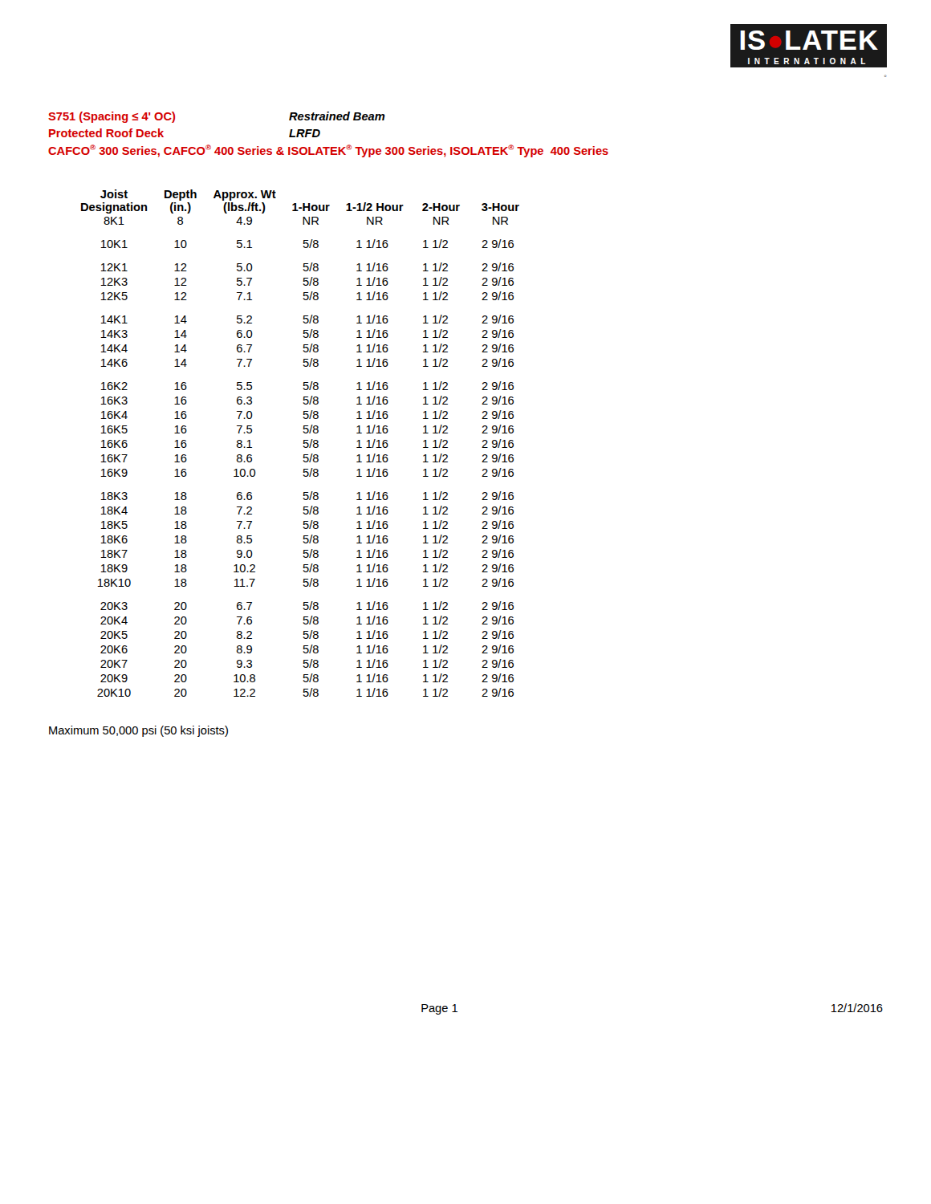IS●LATEK
INTERNATIONAL
◦
S751 (Spacing ≤ 4' OC)
Restrained Beam
Protected Roof Deck
LRFD
CAFCO® 300 Series, CAFCO® 400 Series & ISOLATEK® Type 300 Series, ISOLATEK® Type 400 Series
| Joist | Depth | Approx. Wt | | | | |
| --- | --- | --- | --- | --- | --- | --- |
| Designation | (in.) | (lbs./ft.) | 1-Hour | 1-1/2 Hour | 2-Hour | 3-Hour |
| 8K1 | 8 | 4.9 | NR | NR | NR | NR |
| 10K1 | 10 | 5.1 | 5/8 | 1 1/16 | 1 1/2 | 2 9/16 |
| 12K1 | 12 | 5.0 | 5/8 | 1 1/16 | 1 1/2 | 2 9/16 |
| 12K3 | 12 | 5.7 | 5/8 | 1 1/16 | 1 1/2 | 2 9/16 |
| 12K5 | 12 | 7.1 | 5/8 | 1 1/16 | 1 1/2 | 2 9/16 |
| 14K1 | 14 | 5.2 | 5/8 | 1 1/16 | 1 1/2 | 2 9/16 |
| 14K3 | 14 | 6.0 | 5/8 | 1 1/16 | 1 1/2 | 2 9/16 |
| 14K4 | 14 | 6.7 | 5/8 | 1 1/16 | 1 1/2 | 2 9/16 |
| 14K6 | 14 | 7.7 | 5/8 | 1 1/16 | 1 1/2 | 2 9/16 |
| 16K2 | 16 | 5.5 | 5/8 | 1 1/16 | 1 1/2 | 2 9/16 |
| 16K3 | 16 | 6.3 | 5/8 | 1 1/16 | 1 1/2 | 2 9/16 |
| 16K4 | 16 | 7.0 | 5/8 | 1 1/16 | 1 1/2 | 2 9/16 |
| 16K5 | 16 | 7.5 | 5/8 | 1 1/16 | 1 1/2 | 2 9/16 |
| 16K6 | 16 | 8.1 | 5/8 | 1 1/16 | 1 1/2 | 2 9/16 |
| 16K7 | 16 | 8.6 | 5/8 | 1 1/16 | 1 1/2 | 2 9/16 |
| 16K9 | 16 | 10.0 | 5/8 | 1 1/16 | 1 1/2 | 2 9/16 |
| 18K3 | 18 | 6.6 | 5/8 | 1 1/16 | 1 1/2 | 2 9/16 |
| 18K4 | 18 | 7.2 | 5/8 | 1 1/16 | 1 1/2 | 2 9/16 |
| 18K5 | 18 | 7.7 | 5/8 | 1 1/16 | 1 1/2 | 2 9/16 |
| 18K6 | 18 | 8.5 | 5/8 | 1 1/16 | 1 1/2 | 2 9/16 |
| 18K7 | 18 | 9.0 | 5/8 | 1 1/16 | 1 1/2 | 2 9/16 |
| 18K9 | 18 | 10.2 | 5/8 | 1 1/16 | 1 1/2 | 2 9/16 |
| 18K10 | 18 | 11.7 | 5/8 | 1 1/16 | 1 1/2 | 2 9/16 |
| 20K3 | 20 | 6.7 | 5/8 | 1 1/16 | 1 1/2 | 2 9/16 |
| 20K4 | 20 | 7.6 | 5/8 | 1 1/16 | 1 1/2 | 2 9/16 |
| 20K5 | 20 | 8.2 | 5/8 | 1 1/16 | 1 1/2 | 2 9/16 |
| 20K6 | 20 | 8.9 | 5/8 | 1 1/16 | 1 1/2 | 2 9/16 |
| 20K7 | 20 | 9.3 | 5/8 | 1 1/16 | 1 1/2 | 2 9/16 |
| 20K9 | 20 | 10.8 | 5/8 | 1 1/16 | 1 1/2 | 2 9/16 |
| 20K10 | 20 | 12.2 | 5/8 | 1 1/16 | 1 1/2 | 2 9/16 |
Maximum 50,000 psi (50 ksi joists)
Page 1
12/1/2016